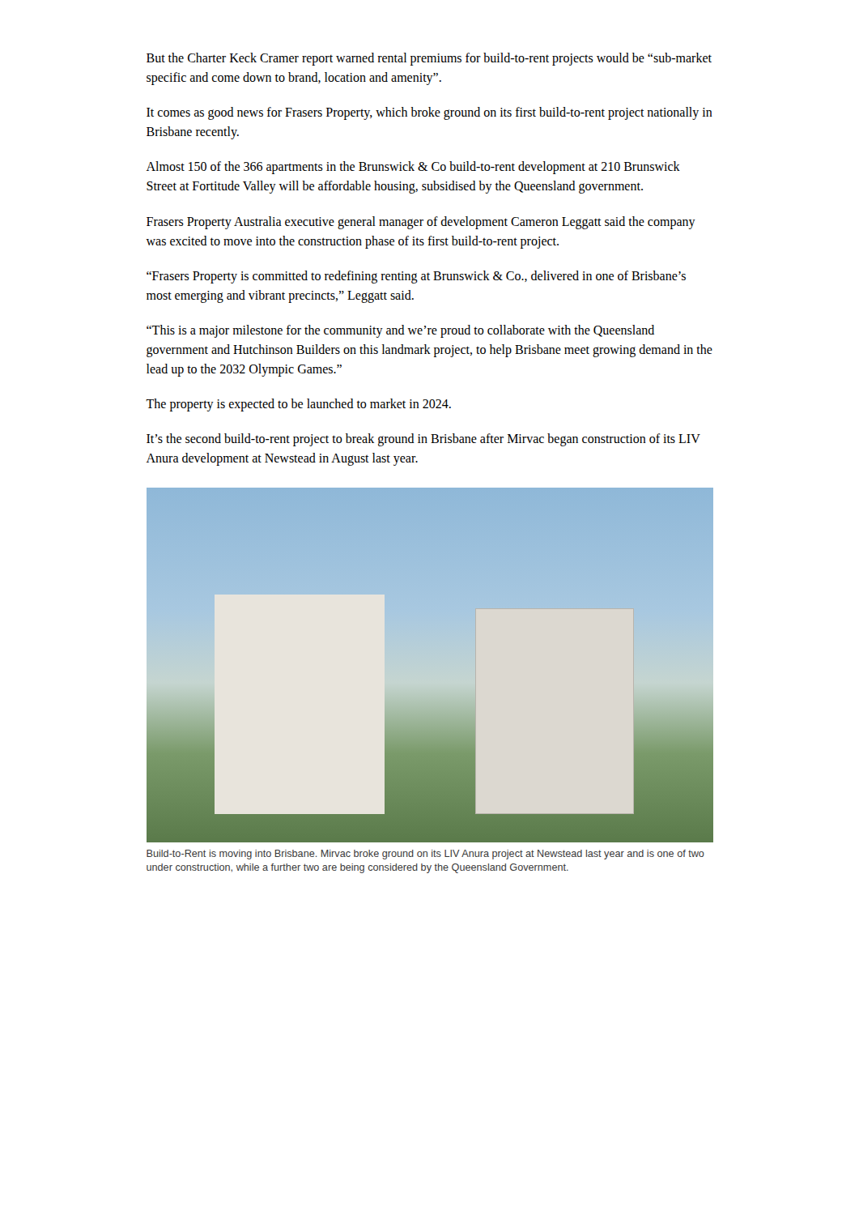But the Charter Keck Cramer report warned rental premiums for build-to-rent projects would be “sub-market specific and come down to brand, location and amenity”.
It comes as good news for Frasers Property, which broke ground on its first build-to-rent project nationally in Brisbane recently.
Almost 150 of the 366 apartments in the Brunswick & Co build-to-rent development at 210 Brunswick Street at Fortitude Valley will be affordable housing, subsidised by the Queensland government.
Frasers Property Australia executive general manager of development Cameron Leggatt said the company was excited to move into the construction phase of its first build-to-rent project.
“Frasers Property is committed to redefining renting at Brunswick & Co., delivered in one of Brisbane’s most emerging and vibrant precincts,” Leggatt said.
“This is a major milestone for the community and we’re proud to collaborate with the Queensland government and Hutchinson Builders on this landmark project, to help Brisbane meet growing demand in the lead up to the 2032 Olympic Games.”
The property is expected to be launched to market in 2024.
It’s the second build-to-rent project to break ground in Brisbane after Mirvac began construction of its LIV Anura development at Newstead in August last year.
Build-to-Rent is moving into Brisbane. Mirvac broke ground on its LIV Anura project at Newstead last year and is one of two under construction, while a further two are being considered by the Queensland Government.